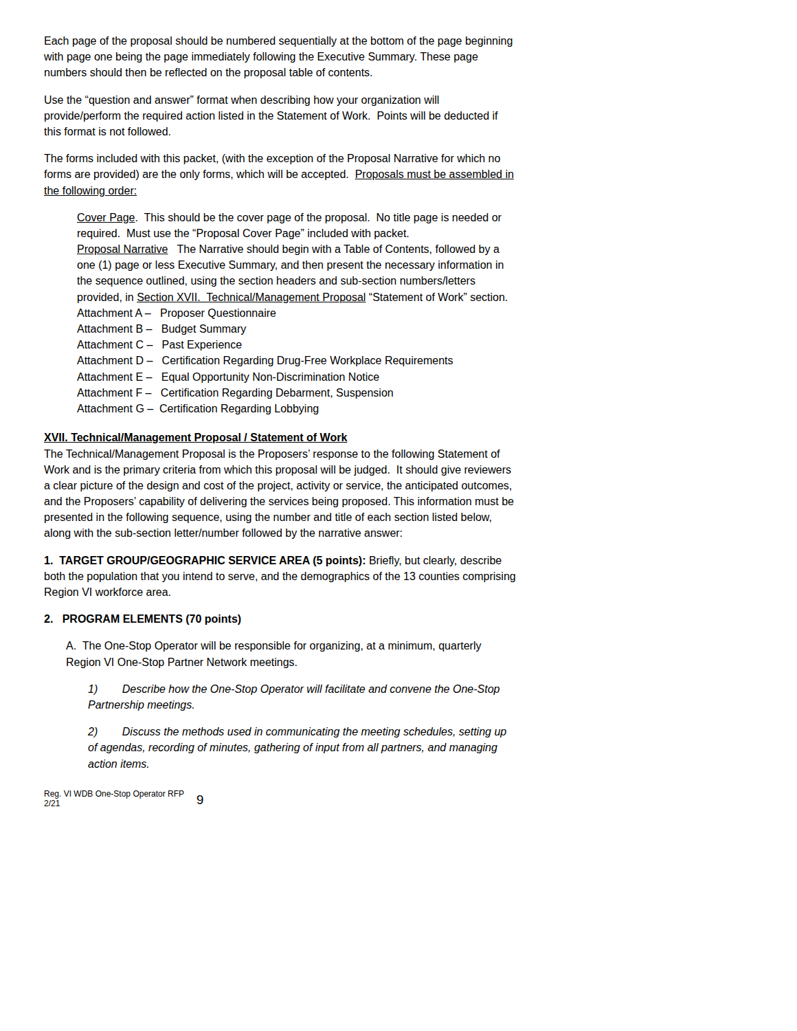Each page of the proposal should be numbered sequentially at the bottom of the page beginning with page one being the page immediately following the Executive Summary. These page numbers should then be reflected on the proposal table of contents.
Use the “question and answer” format when describing how your organization will provide/perform the required action listed in the Statement of Work. Points will be deducted if this format is not followed.
The forms included with this packet, (with the exception of the Proposal Narrative for which no forms are provided) are the only forms, which will be accepted. Proposals must be assembled in the following order:
Cover Page. This should be the cover page of the proposal. No title page is needed or required. Must use the “Proposal Cover Page” included with packet.
Proposal Narrative The Narrative should begin with a Table of Contents, followed by a one (1) page or less Executive Summary, and then present the necessary information in the sequence outlined, using the section headers and sub-section numbers/letters provided, in Section XVII. Technical/Management Proposal “Statement of Work” section.
Attachment A – Proposer Questionnaire
Attachment B – Budget Summary
Attachment C – Past Experience
Attachment D – Certification Regarding Drug-Free Workplace Requirements
Attachment E – Equal Opportunity Non-Discrimination Notice
Attachment F – Certification Regarding Debarment, Suspension
Attachment G – Certification Regarding Lobbying
XVII. Technical/Management Proposal / Statement of Work
The Technical/Management Proposal is the Proposers’ response to the following Statement of Work and is the primary criteria from which this proposal will be judged. It should give reviewers a clear picture of the design and cost of the project, activity or service, the anticipated outcomes, and the Proposers’ capability of delivering the services being proposed. This information must be presented in the following sequence, using the number and title of each section listed below, along with the sub-section letter/number followed by the narrative answer:
1. TARGET GROUP/GEOGRAPHIC SERVICE AREA (5 points): Briefly, but clearly, describe both the population that you intend to serve, and the demographics of the 13 counties comprising Region VI workforce area.
2. PROGRAM ELEMENTS (70 points)
A. The One-Stop Operator will be responsible for organizing, at a minimum, quarterly Region VI One-Stop Partner Network meetings.
1) Describe how the One-Stop Operator will facilitate and convene the One-Stop Partnership meetings.
2) Discuss the methods used in communicating the meeting schedules, setting up of agendas, recording of minutes, gathering of input from all partners, and managing action items.
Reg. VI WDB One-Stop Operator RFP
2/21
9